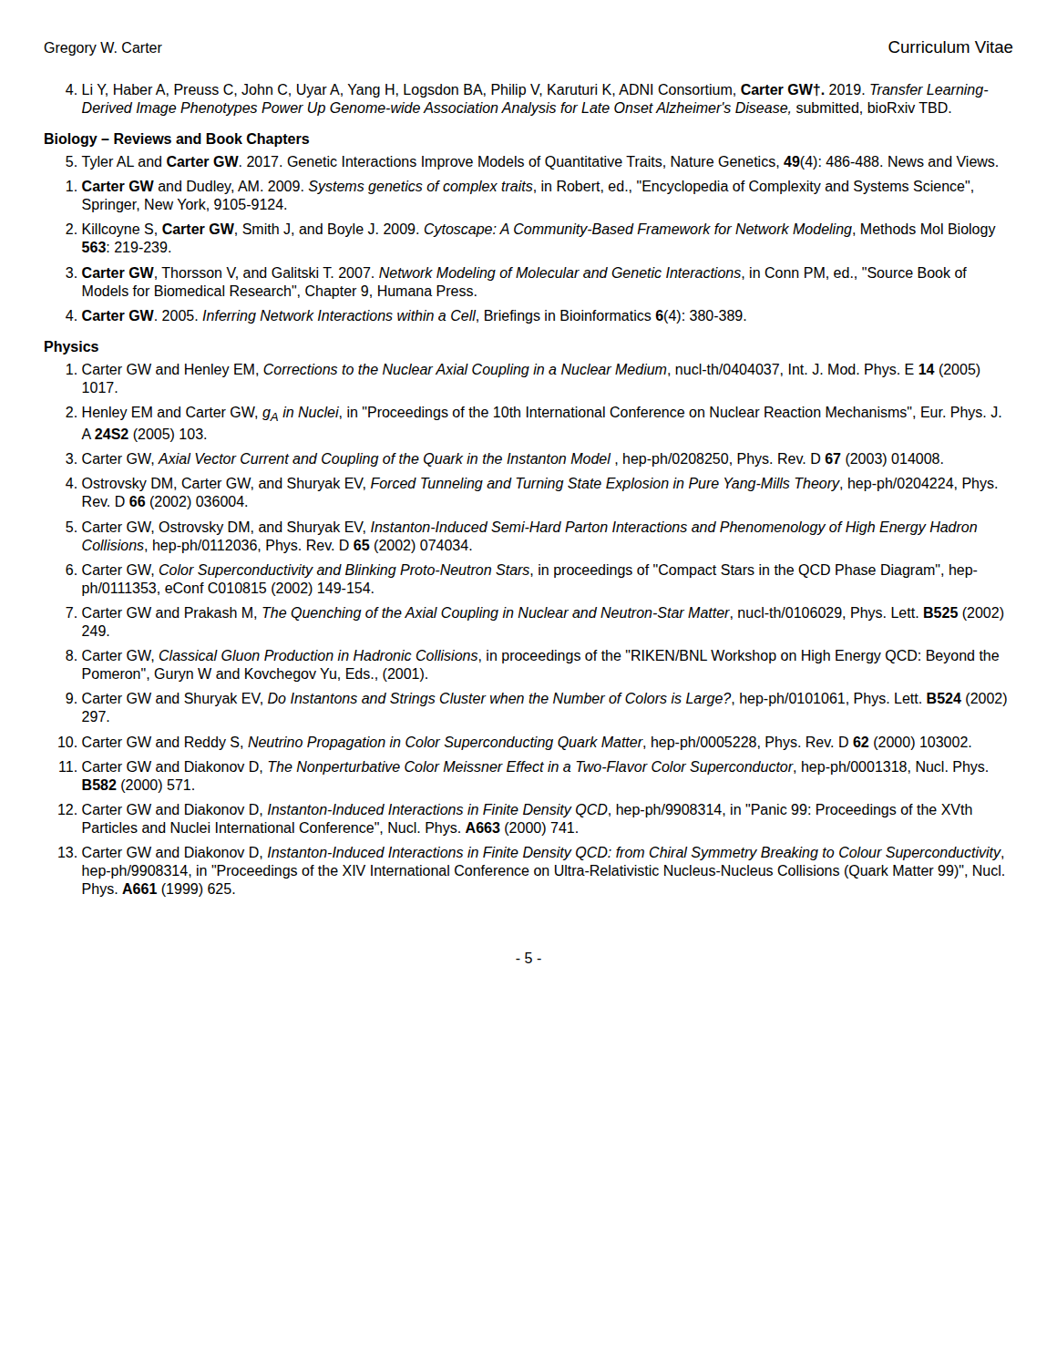Gregory W. Carter
Curriculum Vitae
Li Y, Haber A, Preuss C, John C, Uyar A, Yang H, Logsdon BA, Philip V, Karuturi K, ADNI Consortium, Carter GW†. 2019. Transfer Learning-Derived Image Phenotypes Power Up Genome-wide Association Analysis for Late Onset Alzheimer's Disease, submitted, bioRxiv TBD.
Biology – Reviews and Book Chapters
Tyler AL and Carter GW. 2017. Genetic Interactions Improve Models of Quantitative Traits, Nature Genetics, 49(4): 486-488. News and Views.
Carter GW and Dudley, AM. 2009. Systems genetics of complex traits, in Robert, ed., "Encyclopedia of Complexity and Systems Science", Springer, New York, 9105-9124.
Killcoyne S, Carter GW, Smith J, and Boyle J. 2009. Cytoscape: A Community-Based Framework for Network Modeling, Methods Mol Biology 563: 219-239.
Carter GW, Thorsson V, and Galitski T. 2007. Network Modeling of Molecular and Genetic Interactions, in Conn PM, ed., "Source Book of Models for Biomedical Research", Chapter 9, Humana Press.
Carter GW. 2005. Inferring Network Interactions within a Cell, Briefings in Bioinformatics 6(4): 380-389.
Physics
Carter GW and Henley EM, Corrections to the Nuclear Axial Coupling in a Nuclear Medium, nucl-th/0404037, Int. J. Mod. Phys. E 14 (2005) 1017.
Henley EM and Carter GW, gA in Nuclei, in "Proceedings of the 10th International Conference on Nuclear Reaction Mechanisms", Eur. Phys. J. A 24S2 (2005) 103.
Carter GW, Axial Vector Current and Coupling of the Quark in the Instanton Model , hep-ph/0208250, Phys. Rev. D 67 (2003) 014008.
Ostrovsky DM, Carter GW, and Shuryak EV, Forced Tunneling and Turning State Explosion in Pure Yang-Mills Theory, hep-ph/0204224, Phys. Rev. D 66 (2002) 036004.
Carter GW, Ostrovsky DM, and Shuryak EV, Instanton-Induced Semi-Hard Parton Interactions and Phenomenology of High Energy Hadron Collisions, hep-ph/0112036, Phys. Rev. D 65 (2002) 074034.
Carter GW, Color Superconductivity and Blinking Proto-Neutron Stars, in proceedings of "Compact Stars in the QCD Phase Diagram", hep-ph/0111353, eConf C010815 (2002) 149-154.
Carter GW and Prakash M, The Quenching of the Axial Coupling in Nuclear and Neutron-Star Matter, nucl-th/0106029, Phys. Lett. B525 (2002) 249.
Carter GW, Classical Gluon Production in Hadronic Collisions, in proceedings of the "RIKEN/BNL Workshop on High Energy QCD: Beyond the Pomeron", Guryn W and Kovchegov Yu, Eds., (2001).
Carter GW and Shuryak EV, Do Instantons and Strings Cluster when the Number of Colors is Large?, hep-ph/0101061, Phys. Lett. B524 (2002) 297.
Carter GW and Reddy S, Neutrino Propagation in Color Superconducting Quark Matter, hep-ph/0005228, Phys. Rev. D 62 (2000) 103002.
Carter GW and Diakonov D, The Nonperturbative Color Meissner Effect in a Two-Flavor Color Superconductor, hep-ph/0001318, Nucl. Phys. B582 (2000) 571.
Carter GW and Diakonov D, Instanton-Induced Interactions in Finite Density QCD, hep-ph/9908314, in "Panic 99: Proceedings of the XVth Particles and Nuclei International Conference", Nucl. Phys. A663 (2000) 741.
Carter GW and Diakonov D, Instanton-Induced Interactions in Finite Density QCD: from Chiral Symmetry Breaking to Colour Superconductivity, hep-ph/9908314, in "Proceedings of the XIV International Conference on Ultra-Relativistic Nucleus-Nucleus Collisions (Quark Matter 99)", Nucl. Phys. A661 (1999) 625.
- 5 -